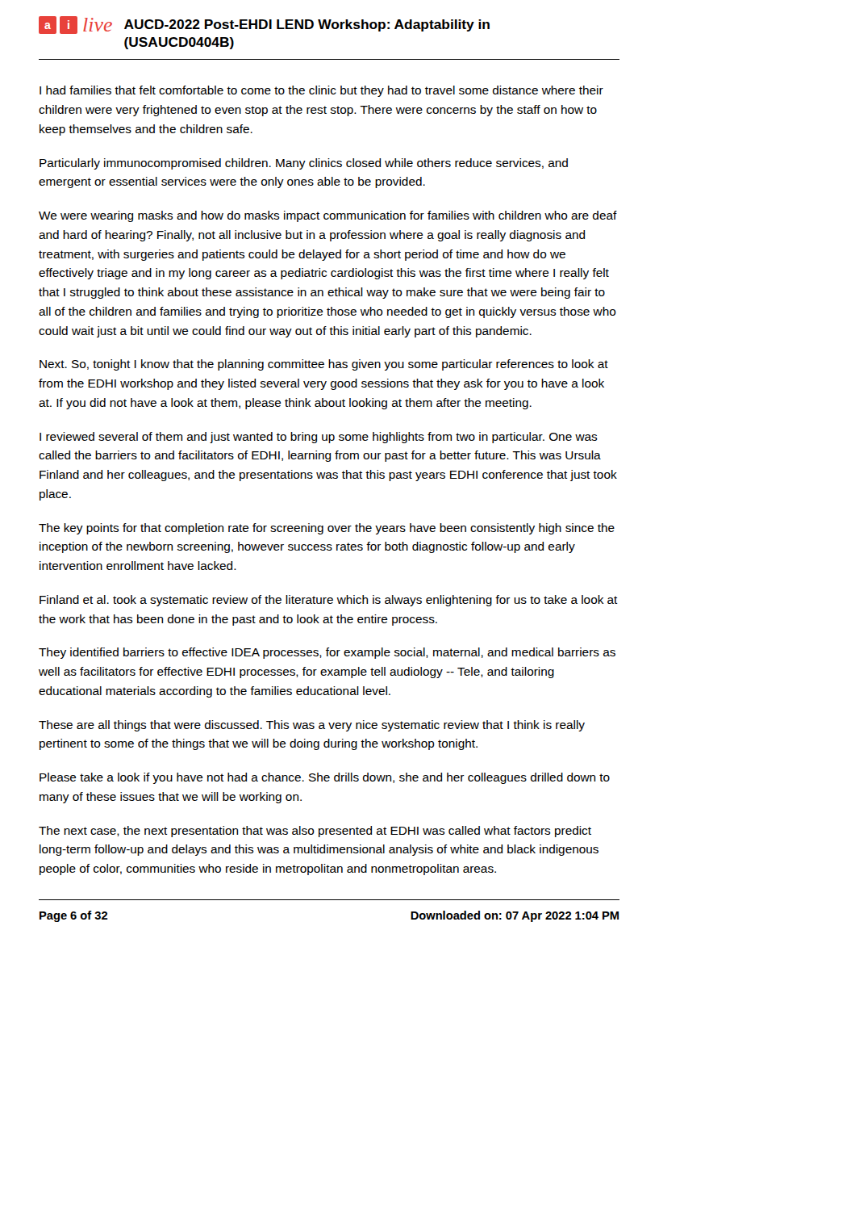ailive
AUCD-2022 Post-EHDI LEND Workshop: Adaptability in
(USAUCD0404B)
I had families that felt comfortable to come to the clinic but they had to travel some distance where their children were very frightened to even stop at the rest stop. There were concerns by the staff on how to keep themselves and the children safe.
Particularly immunocompromised children. Many clinics closed while others reduce services, and emergent or essential services were the only ones able to be provided.
We were wearing masks and how do masks impact communication for families with children who are deaf and hard of hearing? Finally, not all inclusive but in a profession where a goal is really diagnosis and treatment, with surgeries and patients could be delayed for a short period of time and how do we effectively triage and in my long career as a pediatric cardiologist this was the first time where I really felt that I struggled to think about these assistance in an ethical way to make sure that we were being fair to all of the children and families and trying to prioritize those who needed to get in quickly versus those who could wait just a bit until we could find our way out of this initial early part of this pandemic.
Next. So, tonight I know that the planning committee has given you some particular references to look at from the EDHI workshop and they listed several very good sessions that they ask for you to have a look at. If you did not have a look at them, please think about looking at them after the meeting.
I reviewed several of them and just wanted to bring up some highlights from two in particular. One was called the barriers to and facilitators of EDHI, learning from our past for a better future. This was Ursula Finland and her colleagues, and the presentations was that this past years EDHI conference that just took place.
The key points for that completion rate for screening over the years have been consistently high since the inception of the newborn screening, however success rates for both diagnostic follow-up and early intervention enrollment have lacked.
Finland et al. took a systematic review of the literature which is always enlightening for us to take a look at the work that has been done in the past and to look at the entire process.
They identified barriers to effective IDEA processes, for example social, maternal, and medical barriers as well as facilitators for effective EDHI processes, for example tell audiology -- Tele, and tailoring educational materials according to the families educational level.
These are all things that were discussed. This was a very nice systematic review that I think is really pertinent to some of the things that we will be doing during the workshop tonight.
Please take a look if you have not had a chance. She drills down, she and her colleagues drilled down to many of these issues that we will be working on.
The next case, the next presentation that was also presented at EDHI was called what factors predict long-term follow-up and delays and this was a multidimensional analysis of white and black indigenous people of color, communities who reside in metropolitan and nonmetropolitan areas.
Page 6 of 32 Downloaded on: 07 Apr 2022 1:04 PM